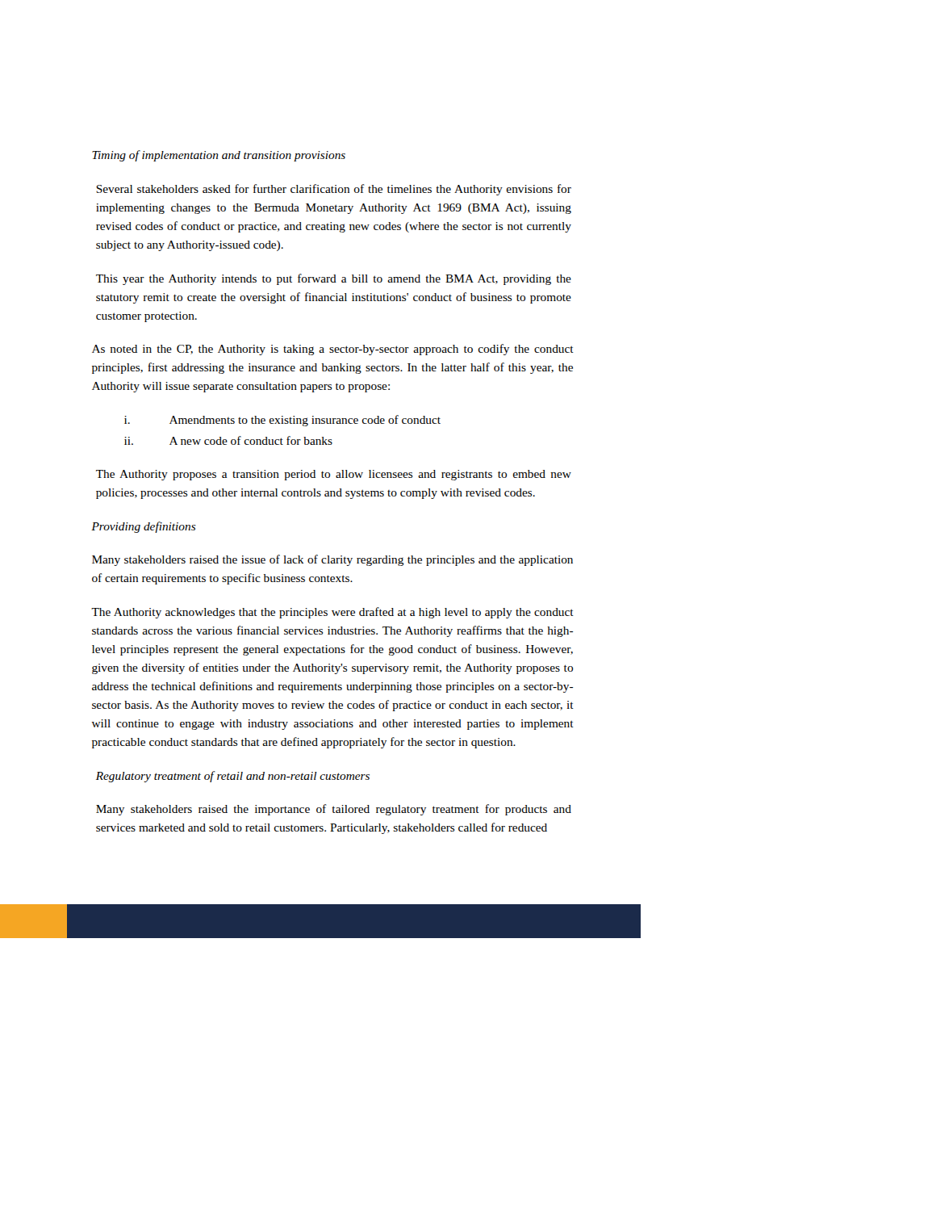Timing of implementation and transition provisions
Several stakeholders asked for further clarification of the timelines the Authority envisions for implementing changes to the Bermuda Monetary Authority Act 1969 (BMA Act), issuing revised codes of conduct or practice, and creating new codes (where the sector is not currently subject to any Authority-issued code).
This year the Authority intends to put forward a bill to amend the BMA Act, providing the statutory remit to create the oversight of financial institutions' conduct of business to promote customer protection.
As noted in the CP, the Authority is taking a sector-by-sector approach to codify the conduct principles, first addressing the insurance and banking sectors. In the latter half of this year, the Authority will issue separate consultation papers to propose:
Amendments to the existing insurance code of conduct
A new code of conduct for banks
The Authority proposes a transition period to allow licensees and registrants to embed new policies, processes and other internal controls and systems to comply with revised codes.
Providing definitions
Many stakeholders raised the issue of lack of clarity regarding the principles and the application of certain requirements to specific business contexts.
The Authority acknowledges that the principles were drafted at a high level to apply the conduct standards across the various financial services industries. The Authority reaffirms that the high-level principles represent the general expectations for the good conduct of business. However, given the diversity of entities under the Authority's supervisory remit, the Authority proposes to address the technical definitions and requirements underpinning those principles on a sector-by-sector basis. As the Authority moves to review the codes of practice or conduct in each sector, it will continue to engage with industry associations and other interested parties to implement practicable conduct standards that are defined appropriately for the sector in question.
Regulatory treatment of retail and non-retail customers
Many stakeholders raised the importance of tailored regulatory treatment for products and services marketed and sold to retail customers. Particularly, stakeholders called for reduced